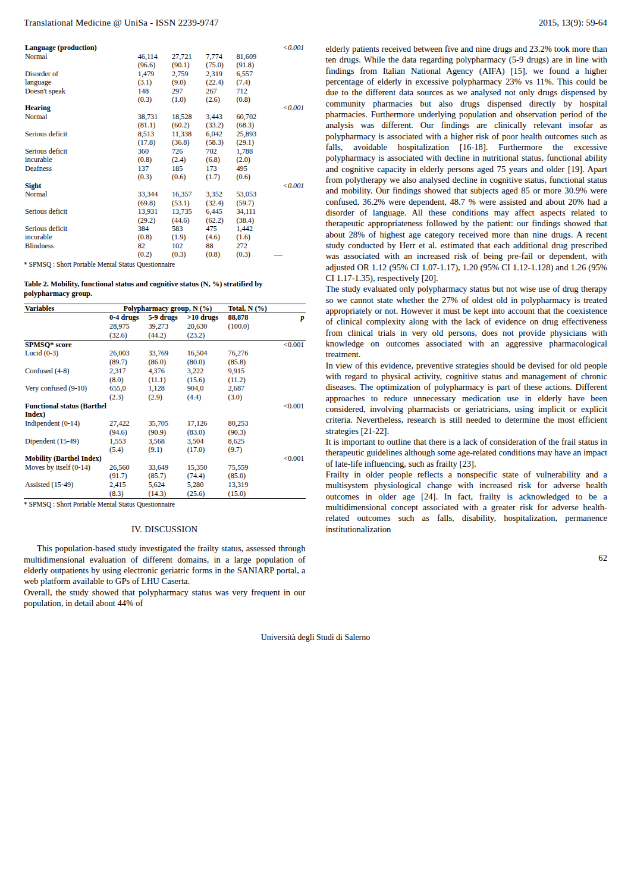Translational Medicine @ UniSa - ISSN 2239-9747
2015, 13(9): 59-64
| Language (production) | | | | | <0.001 |
| Normal | 46,114 | 27,721 | 7,774 | 81,609 | |
| | (96.6) | (90.1) | (75.0) | (91.8) | |
| Disorder of | 1,479 | 2,759 | 2,319 | 6,557 | |
| language | (3.1) | (9.0) | (22.4) | (7.4) | |
| Doesn't speak | 148 | 297 | 267 | 712 | |
| | (0.3) | (1.0) | (2.6) | (0.8) | |
| Hearing | | | | | <0.001 |
| Normal | 38,731 | 18,528 | 3,443 | 60,702 | |
| | (81.1) | (60.2) | (33.2) | (68.3) | |
| Serious deficit | 8,513 | 11,338 | 6,042 | 25,893 | |
| | (17.8) | (36.8) | (58.3) | (29.1) | |
| Serious deficit | 360 | 726 | 702 | 1,788 | |
| incurable | (0.8) | (2.4) | (6.8) | (2.0) | |
| Deafness | 137 | 185 | 173 | 495 | |
| | (0.3) | (0.6) | (1.7) | (0.6) | |
| Sight | | | | | <0.001 |
| Normal | 33,344 | 16,357 | 3,352 | 53,053 | |
| | (69.8) | (53.1) | (32.4) | (59.7) | |
| Serious deficit | 13,931 | 13,735 | 6,445 | 34,111 | |
| | (29.2) | (44.6) | (62.2) | (38.4) | |
| Serious deficit | 384 | 583 | 475 | 1,442 | |
| incurable | (0.8) | (1.9) | (4.6) | (1.6) | |
| Blindness | 82 | 102 | 88 | 272 | |
| | (0.2) | (0.3) | (0.8) | (0.3) | |
* SPMSQ : Short Portable Mental Status Questionnaire
Table 2. Mobility, functional status and cognitive status (N, %) stratified by polypharmacy group.
| Variables | Polypharmacy group, N (%) | Total, N (%) | |
| --- | --- | --- | --- |
| | 0-4 drugs | 5-9 drugs | >10 drugs | 88,878 | p |
| | 28,975 | 39,273 | 20,630 | (100.0) | |
| | (32.6) | (44.2) | (23.2) | | |
| SPMSQ* score | | | | | <0.001 |
| Lucid (0-3) | 26,003 | 33,769 | 16,504 | 76,276 | |
| | (89.7) | (86.0) | (80.0) | (85.8) | |
| Confused (4-8) | 2,317 | 4,376 | 3,222 | 9,915 | |
| | (8.0) | (11.1) | (15.6) | (11.2) | |
| Very confused (9-10) | 655,0 | 1,128 | 904,0 | 2,687 | |
| | (2.3) | (2.9) | (4.4) | (3.0) | |
| Functional status (Barthel Index) | | | | | <0.001 |
| Indipendent (0-14) | 27,422 | 35,705 | 17,126 | 80,253 | |
| | (94.6) | (90.9) | (83.0) | (90.3) | |
| Dipendent (15-49) | 1,553 | 3,568 | 3,504 | 8,625 | |
| | (5.4) | (9.1) | (17.0) | (9.7) | |
| Mobility (Barthel Index) | | | | | <0.001 |
| Moves by itself (0-14) | 26,560 | 33,649 | 15,350 | 75,559 | |
| | (91.7) | (85.7) | (74.4) | (85.0) | |
| Assisted (15-49) | 2,415 | 5,624 | 5,280 | 13,319 | |
| | (8.3) | (14.3) | (25.6) | (15.0) | |
* SPMSQ : Short Portable Mental Status Questionnaire
IV. DISCUSSION
This population-based study investigated the frailty status, assessed through multidimensional evaluation of different domains, in a large population of elderly outpatients by using electronic geriatric forms in the SANIARP portal, a web platform available to GPs of LHU Caserta.
Overall, the study showed that polypharmacy status was very frequent in our population, in detail about 44% of
elderly patients received between five and nine drugs and 23.2% took more than ten drugs. While the data regarding polypharmacy (5-9 drugs) are in line with findings from Italian National Agency (AIFA) [15], we found a higher percentage of elderly in excessive polypharmacy 23% vs 11%. This could be due to the different data sources as we analysed not only drugs dispensed by community pharmacies but also drugs dispensed directly by hospital pharmacies. Furthermore underlying population and observation period of the analysis was different. Our findings are clinically relevant insofar as polypharmacy is associated with a higher risk of poor health outcomes such as falls, avoidable hospitalization [16-18]. Furthermore the excessive polypharmacy is associated with decline in nutritional status, functional ability and cognitive capacity in elderly persons aged 75 years and older [19]. Apart from polytherapy we also analysed decline in cognitive status, functional status and mobility. Our findings showed that subjects aged 85 or more 30.9% were confused, 36.2% were dependent, 48.7 % were assisted and about 20% had a disorder of language. All these conditions may affect aspects related to therapeutic appropriateness followed by the patient: our findings showed that about 28% of highest age category received more than nine drugs. A recent study conducted by Herr et al. estimated that each additional drug prescribed was associated with an increased risk of being pre-fail or dependent, with adjusted OR 1.12 (95% CI 1.07-1.17), 1.20 (95% CI 1.12-1.128) and 1.26 (95% CI 1.17-1.35), respectively [20].
The study evaluated only polypharmacy status but not wise use of drug therapy so we cannot state whether the 27% of oldest old in polypharmacy is treated appropriately or not. However it must be kept into account that the coexistence of clinical complexity along with the lack of evidence on drug effectiveness from clinical trials in very old persons, does not provide physicians with knowledge on outcomes associated with an aggressive pharmacological treatment.
In view of this evidence, preventive strategies should be devised for old people with regard to physical activity, cognitive status and management of chronic diseases. The optimization of polypharmacy is part of these actions. Different approaches to reduce unnecessary medication use in elderly have been considered, involving pharmacists or geriatricians, using implicit or explicit criteria. Nevertheless, research is still needed to determine the most efficient strategies [21-22].
It is important to outline that there is a lack of consideration of the frail status in therapeutic guidelines although some age-related conditions may have an impact of late-life influencing, such as frailty [23].
Frailty in older people reflects a nonspecific state of vulnerability and a multisystem physiological change with increased risk for adverse health outcomes in older age [24]. In fact, frailty is acknowledged to be a multidimensional concept associated with a greater risk for adverse health-related outcomes such as falls, disability, hospitalization, permanence institutionalization
62
Università degli Studi di Salerno